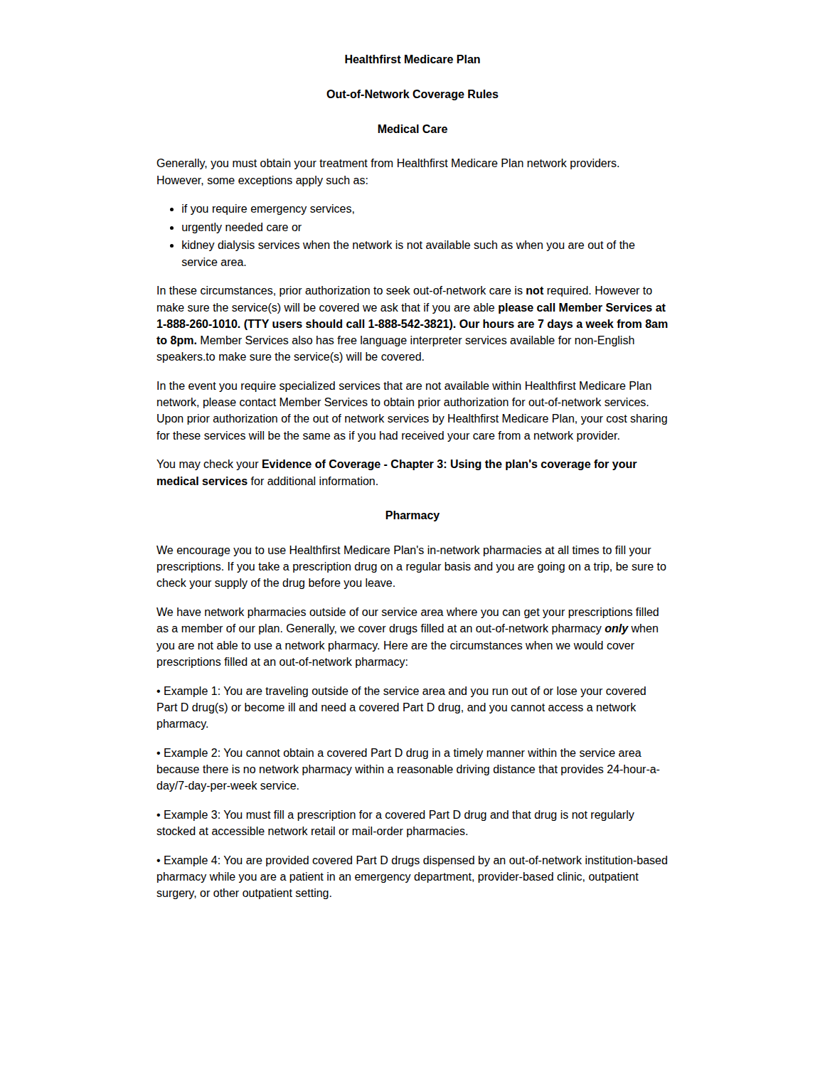Healthfirst Medicare Plan
Out-of-Network Coverage Rules
Medical Care
Generally, you must obtain your treatment from Healthfirst Medicare Plan network providers. However, some exceptions apply such as:
if you require emergency services,
urgently needed care or
kidney dialysis services when the network is not available such as when you are out of the service area.
In these circumstances, prior authorization to seek out-of-network care is not required. However to make sure the service(s) will be covered we ask that if you are able please call Member Services at 1-888-260-1010. (TTY users should call 1-888-542-3821). Our hours are 7 days a week from 8am to 8pm. Member Services also has free language interpreter services available for non-English speakers.to make sure the service(s) will be covered.
In the event you require specialized services that are not available within Healthfirst Medicare Plan network, please contact Member Services to obtain prior authorization for out-of-network services. Upon prior authorization of the out of network services by Healthfirst Medicare Plan, your cost sharing for these services will be the same as if you had received your care from a network provider.
You may check your Evidence of Coverage - Chapter 3: Using the plan's coverage for your medical services for additional information.
Pharmacy
We encourage you to use Healthfirst Medicare Plan's in-network pharmacies at all times to fill your prescriptions. If you take a prescription drug on a regular basis and you are going on a trip, be sure to check your supply of the drug before you leave.
We have network pharmacies outside of our service area where you can get your prescriptions filled as a member of our plan. Generally, we cover drugs filled at an out-of-network pharmacy only when you are not able to use a network pharmacy. Here are the circumstances when we would cover prescriptions filled at an out-of-network pharmacy:
• Example 1: You are traveling outside of the service area and you run out of or lose your covered Part D drug(s) or become ill and need a covered Part D drug, and you cannot access a network pharmacy.
• Example 2: You cannot obtain a covered Part D drug in a timely manner within the service area because there is no network pharmacy within a reasonable driving distance that provides 24-hour-a-day/7-day-per-week service.
• Example 3: You must fill a prescription for a covered Part D drug and that drug is not regularly stocked at accessible network retail or mail-order pharmacies.
• Example 4: You are provided covered Part D drugs dispensed by an out-of-network institution-based pharmacy while you are a patient in an emergency department, provider-based clinic, outpatient surgery, or other outpatient setting.